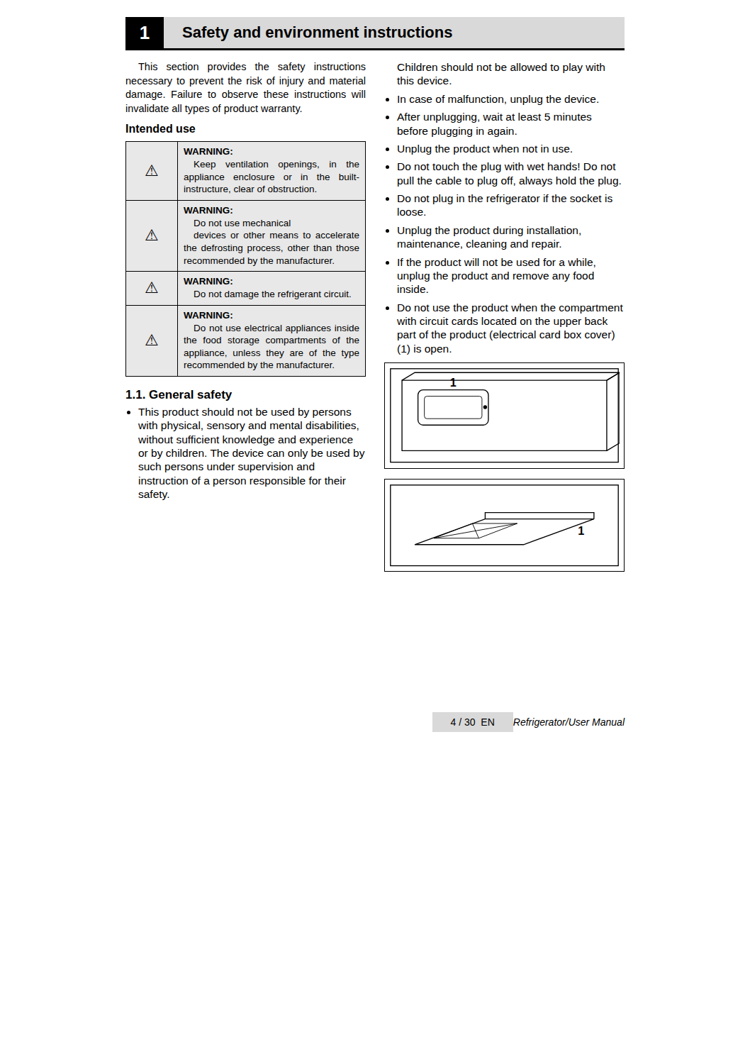1
Safety and environment instructions
This section provides the safety instructions necessary to prevent the risk of injury and material damage. Failure to observe these instructions will invalidate all types of product warranty.
Intended use
| ⚠ | WARNING: Keep ventilation openings, in the appliance enclosure or in the built-instructure, clear of obstruction. |
| ⚠ | WARNING: Do not use mechanical devices or other means to accelerate the defrosting process, other than those recommended by the manufacturer. |
| ⚠ | WARNING: Do not damage the refrigerant circuit. |
| ⚠ | WARNING: Do not use electrical appliances inside the food storage compartments of the appliance, unless they are of the type recommended by the manufacturer. |
1.1. General safety
This product should not be used by persons with physical, sensory and mental disabilities, without sufficient knowledge and experience or by children. The device can only be used by such persons under supervision and instruction of a person responsible for their safety.
Children should not be allowed to play with this device.
In case of malfunction, unplug the device.
After unplugging, wait at least 5 minutes before plugging in again.
Unplug the product when not in use.
Do not touch the plug with wet hands! Do not pull the cable to plug off, always hold the plug.
Do not plug in the refrigerator if the socket is loose.
Unplug the product during installation, maintenance, cleaning and repair.
If the product will not be used for a while, unplug the product and remove any food inside.
Do not use the product when the compartment with circuit cards located on the upper back part of the product (electrical card box cover) (1) is open.
1
1
4 / 30 EN
Refrigerator/User Manual